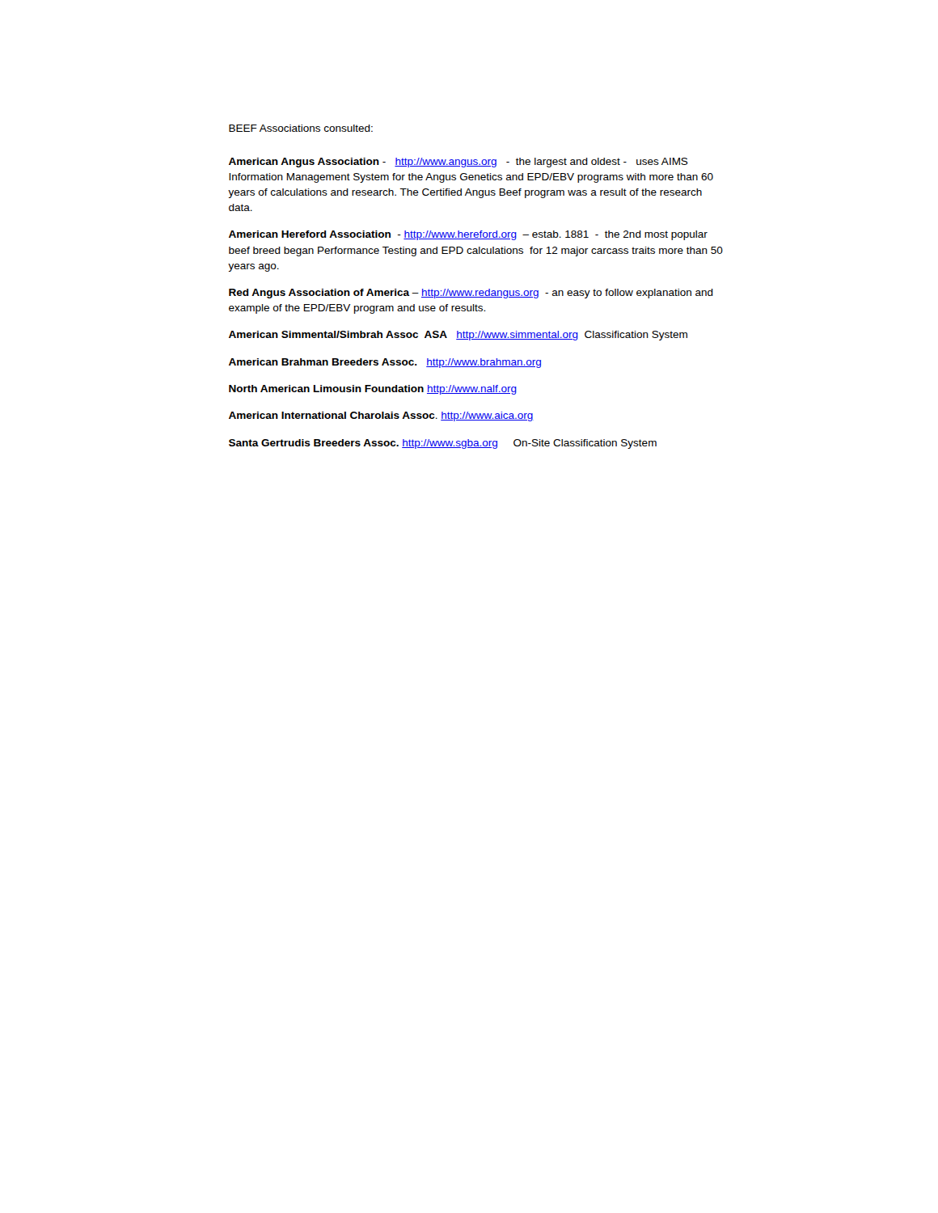BEEF Associations consulted:
American Angus Association - http://www.angus.org - the largest and oldest - uses AIMS Information Management System for the Angus Genetics and EPD/EBV programs with more than 60 years of calculations and research. The Certified Angus Beef program was a result of the research data.
American Hereford Association - http://www.hereford.org – estab. 1881 - the 2nd most popular beef breed began Performance Testing and EPD calculations for 12 major carcass traits more than 50 years ago.
Red Angus Association of America – http://www.redangus.org - an easy to follow explanation and example of the EPD/EBV program and use of results.
American Simmental/Simbrah Assoc ASA http://www.simmental.org Classification System
American Brahman Breeders Assoc. http://www.brahman.org
North American Limousin Foundation http://www.nalf.org
American International Charolais Assoc. http://www.aica.org
Santa Gertrudis Breeders Assoc. http://www.sgba.org On-Site Classification System